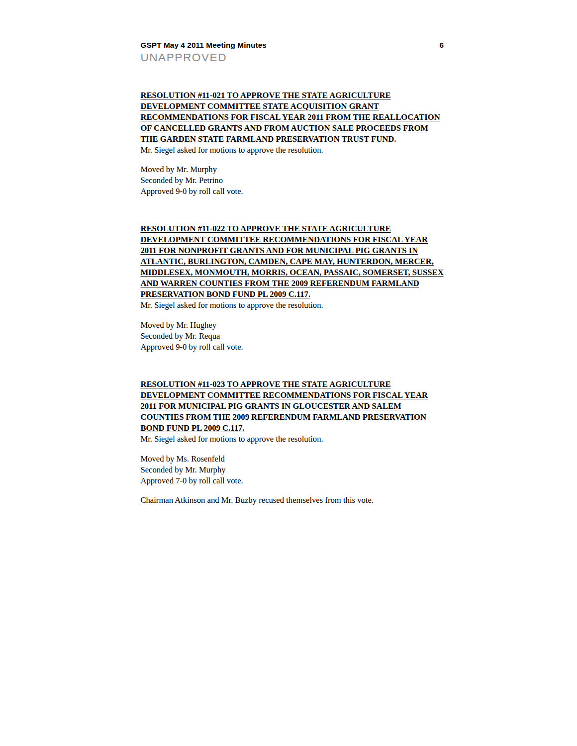GSPT May 4 2011 Meeting Minutes 6
UNAPPROVED
RESOLUTION #11-021 TO APPROVE THE STATE AGRICULTURE DEVELOPMENT COMMITTEE STATE ACQUISITION GRANT RECOMMENDATIONS FOR FISCAL YEAR 2011 FROM THE REALLOCATION OF CANCELLED GRANTS AND FROM AUCTION SALE PROCEEDS FROM THE GARDEN STATE FARMLAND PRESERVATION TRUST FUND.
Mr. Siegel asked for motions to approve the resolution.
Moved by Mr. Murphy
Seconded by Mr. Petrino
Approved 9-0 by roll call vote.
RESOLUTION #11-022 TO APPROVE THE STATE AGRICULTURE DEVELOPMENT COMMITTEE RECOMMENDATIONS FOR FISCAL YEAR 2011 FOR NONPROFIT GRANTS AND FOR MUNICIPAL PIG GRANTS IN ATLANTIC, BURLINGTON, CAMDEN, CAPE MAY, HUNTERDON, MERCER, MIDDLESEX, MONMOUTH, MORRIS, OCEAN, PASSAIC, SOMERSET, SUSSEX AND WARREN COUNTIES FROM THE 2009 REFERENDUM FARMLAND PRESERVATION BOND FUND PL 2009 C.117.
Mr. Siegel asked for motions to approve the resolution.
Moved by Mr. Hughey
Seconded by Mr. Requa
Approved 9-0 by roll call vote.
RESOLUTION #11-023 TO APPROVE THE STATE AGRICULTURE DEVELOPMENT COMMITTEE RECOMMENDATIONS FOR FISCAL YEAR 2011 FOR MUNICIPAL PIG GRANTS IN GLOUCESTER AND SALEM COUNTIES FROM THE 2009 REFERENDUM FARMLAND PRESERVATION BOND FUND PL 2009 C.117.
Mr. Siegel asked for motions to approve the resolution.
Moved by Ms. Rosenfeld
Seconded by Mr. Murphy
Approved 7-0 by roll call vote.
Chairman Atkinson and Mr. Buzby recused themselves from this vote.